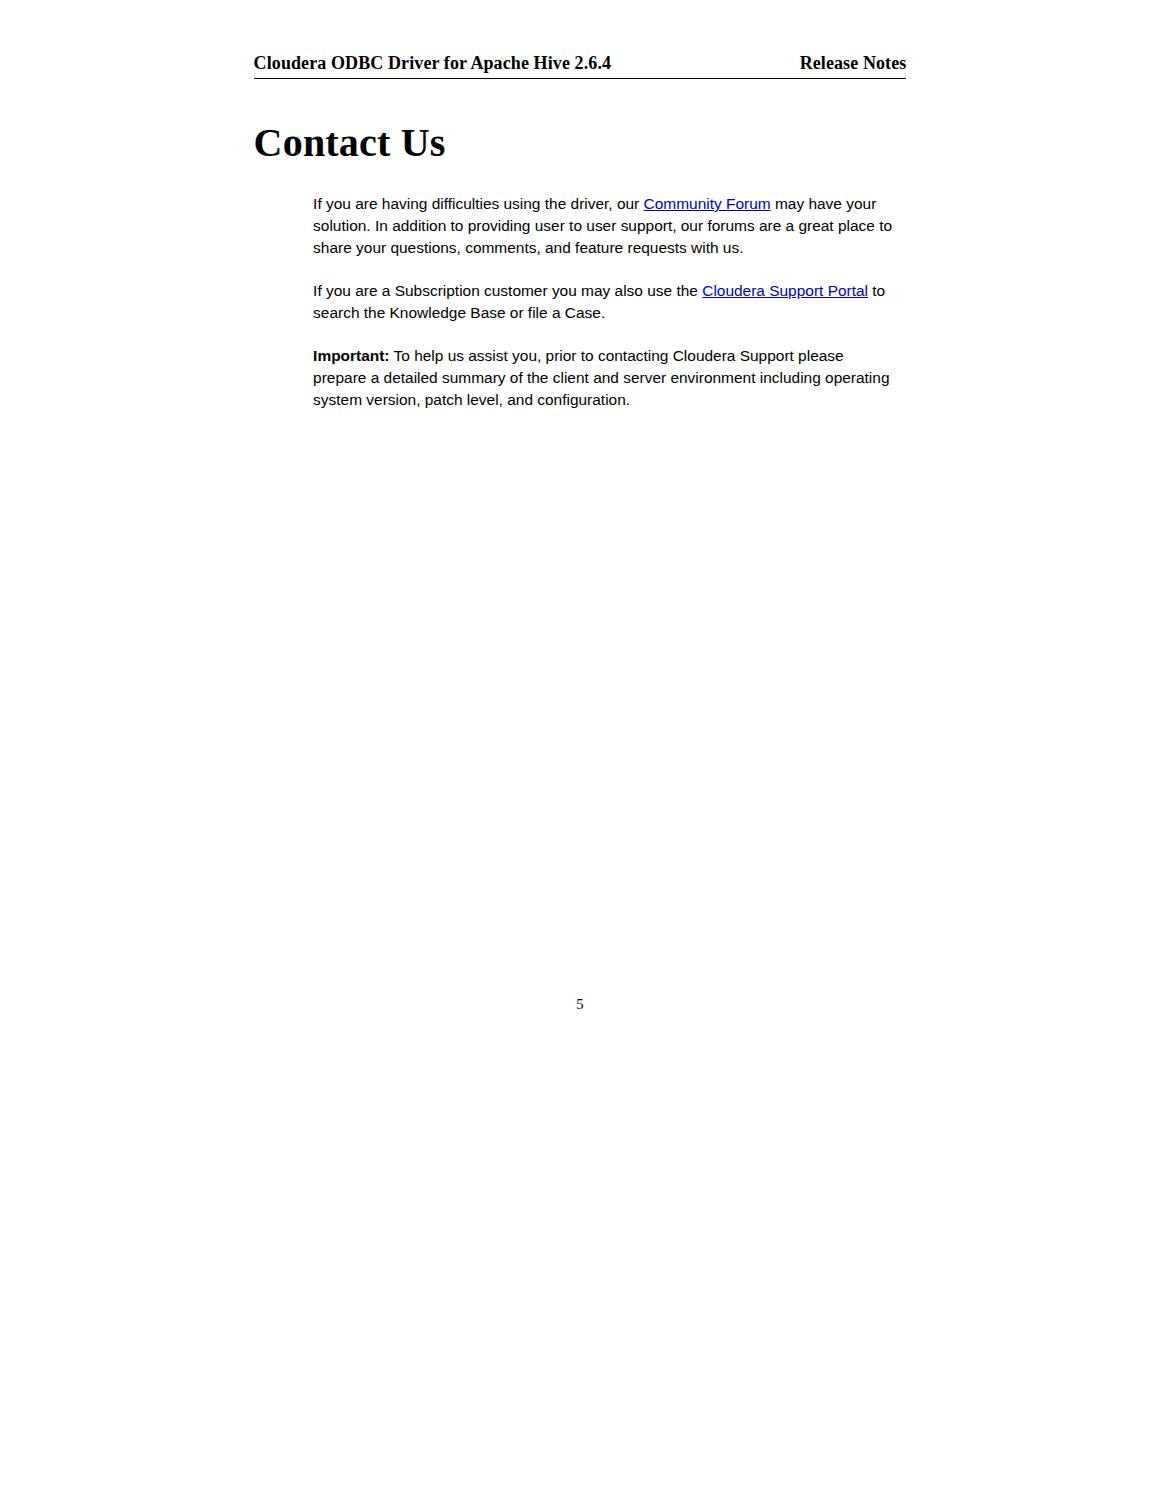Cloudera ODBC Driver for Apache Hive 2.6.4 Release Notes
Contact Us
If you are having difficulties using the driver, our Community Forum may have your solution. In addition to providing user to user support, our forums are a great place to share your questions, comments, and feature requests with us.
If you are a Subscription customer you may also use the Cloudera Support Portal to search the Knowledge Base or file a Case.
Important: To help us assist you, prior to contacting Cloudera Support please prepare a detailed summary of the client and server environment including operating system version, patch level, and configuration.
5